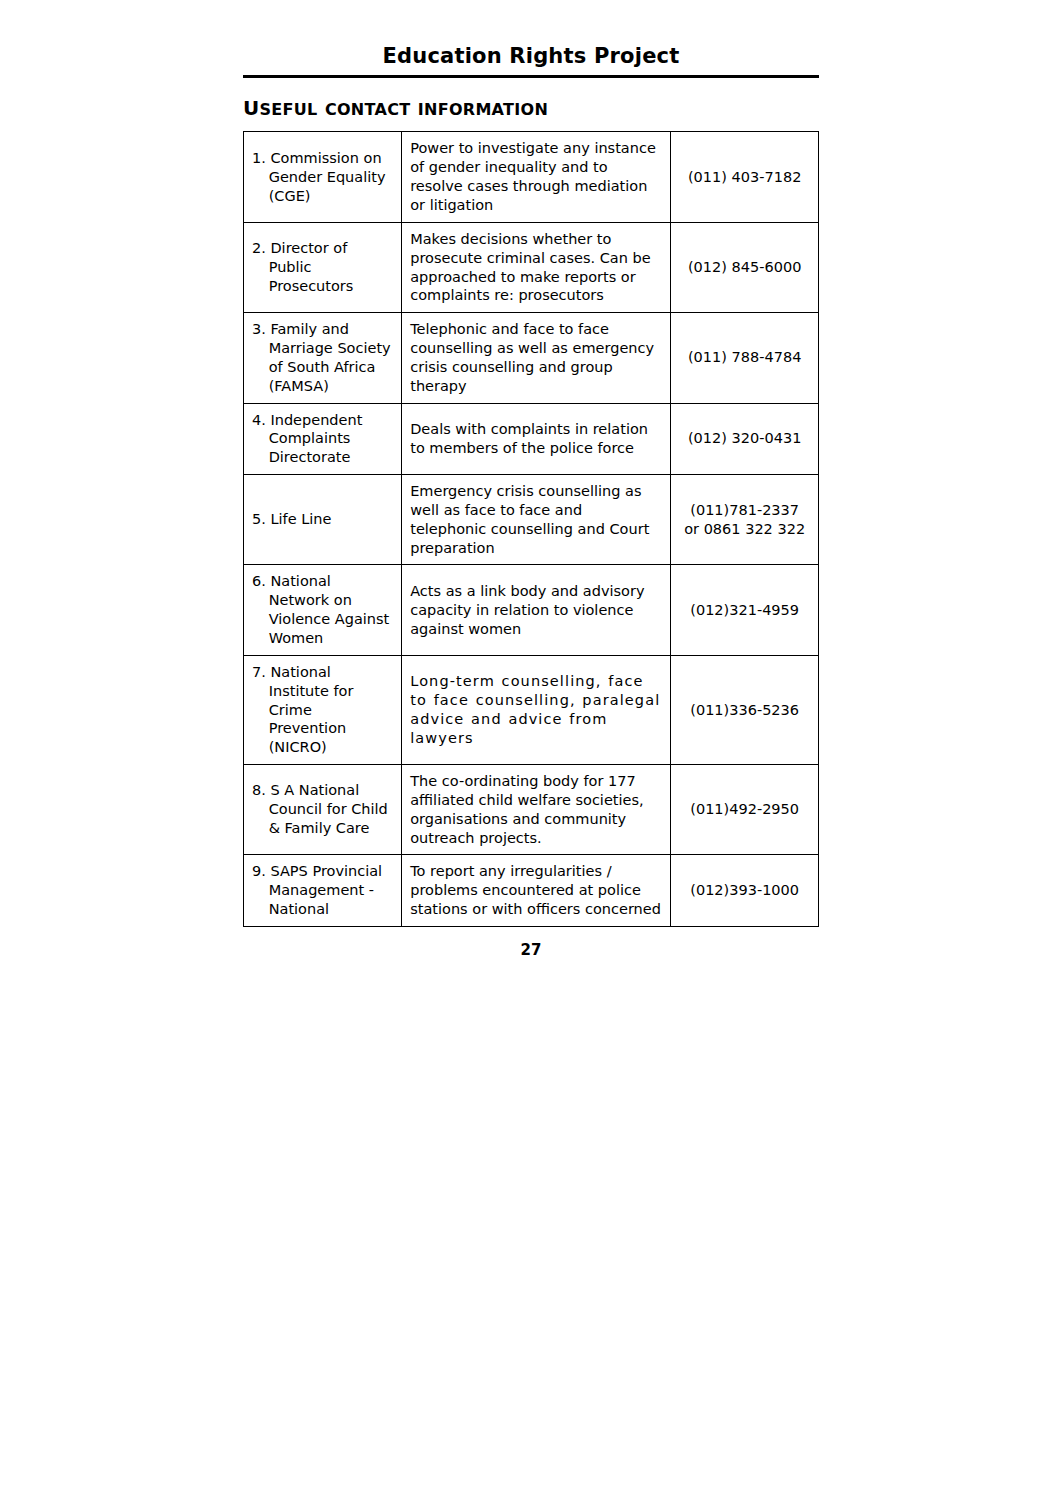Education Rights Project
USEFUL CONTACT INFORMATION
| 1. Commission on Gender Equality (CGE) | Power to investigate any instance of gender inequality and to resolve cases through mediation or litigation | (011) 403-7182 |
| 2. Director of Public Prosecutors | Makes decisions whether to prosecute criminal cases. Can be approached to make reports or complaints re: prosecutors | (012) 845-6000 |
| 3. Family and Marriage Society of South Africa (FAMSA) | Telephonic and face to face counselling as well as emergency crisis counselling and group therapy | (011) 788-4784 |
| 4. Independent Complaints Directorate | Deals with complaints in relation to members of the police force | (012) 320-0431 |
| 5. Life Line | Emergency crisis counselling as well as face to face and telephonic counselling and Court preparation | (011)781-2337 or 0861 322 322 |
| 6. National Network on Violence Against Women | Acts as a link body and advisory capacity in relation to violence against women | (012)321-4959 |
| 7. National Institute for Crime Prevention (NICRO) | Long-term counselling, face to face counselling, paralegal advice and advice from lawyers | (011)336-5236 |
| 8. S A National Council for Child & Family Care | The co-ordinating body for 177 affiliated child welfare societies, organisations and community outreach projects. | (011)492-2950 |
| 9. SAPS Provincial Management - National | To report any irregularities / problems encountered at police stations or with officers concerned | (012)393-1000 |
27